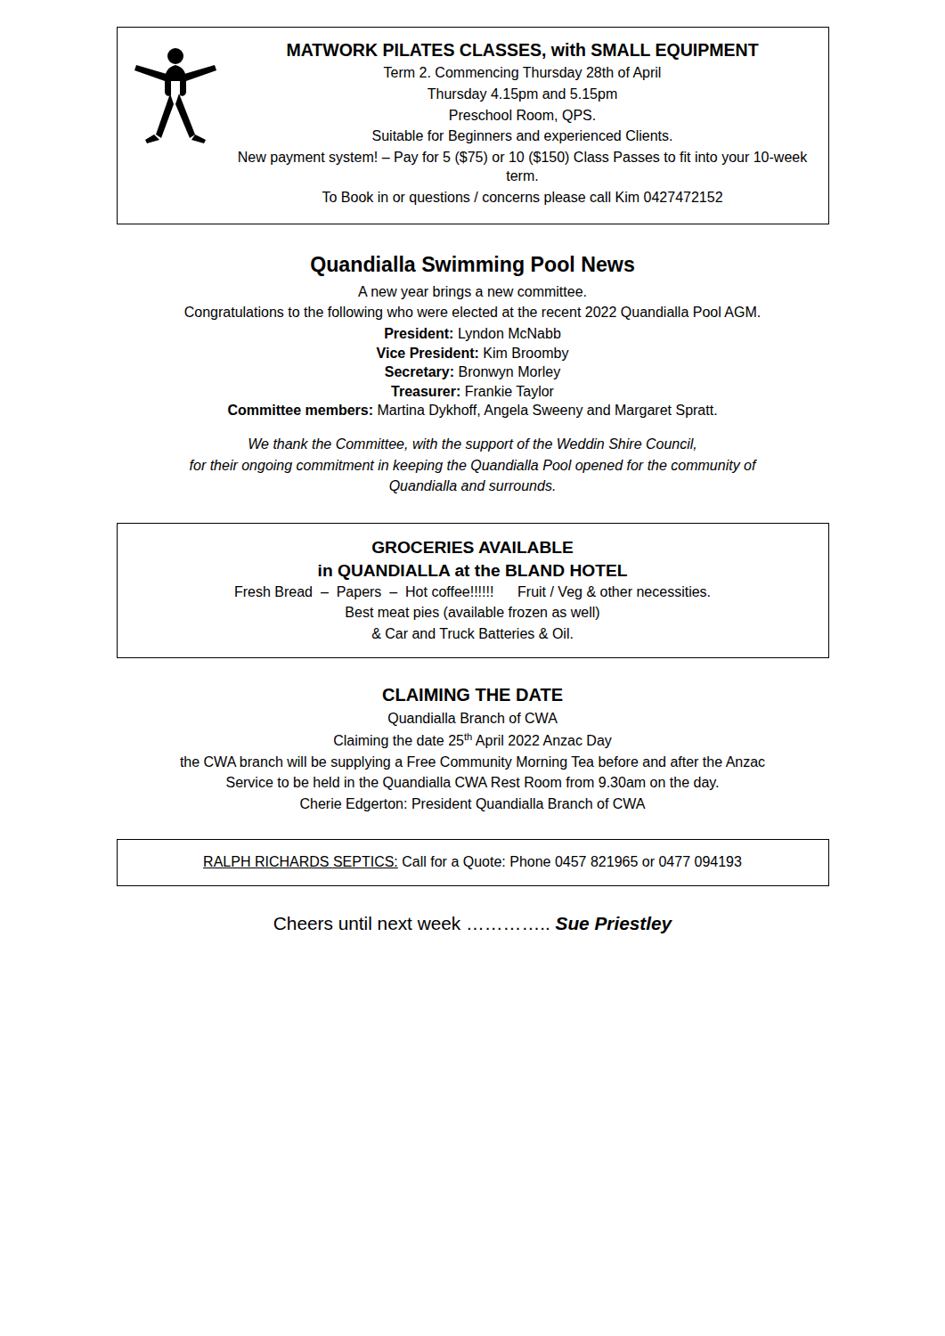MATWORK PILATES CLASSES, with SMALL EQUIPMENT
Term 2. Commencing Thursday 28th of April
Thursday 4.15pm and 5.15pm
Preschool Room, QPS.
Suitable for Beginners and experienced Clients.
New payment system! – Pay for 5 ($75) or 10 ($150) Class Passes to fit into your 10-week term.
To Book in or questions / concerns please call Kim 0427472152
Quandialla Swimming Pool News
A new year brings a new committee.
Congratulations to the following who were elected at the recent 2022 Quandialla Pool AGM.
President: Lyndon McNabb
Vice President: Kim Broomby
Secretary: Bronwyn Morley
Treasurer: Frankie Taylor
Committee members: Martina Dykhoff, Angela Sweeny and Margaret Spratt.
We thank the Committee, with the support of the Weddin Shire Council,
for their ongoing commitment in keeping the Quandialla Pool opened for the community of
Quandialla and surrounds.
GROCERIES AVAILABLE
in QUANDIALLA at the BLAND HOTEL
Fresh Bread – Papers – Hot coffee!!!!!! Fruit / Veg & other necessities.
Best meat pies (available frozen as well)
& Car and Truck Batteries & Oil.
CLAIMING THE DATE
Quandialla Branch of CWA
Claiming the date 25th April 2022 Anzac Day
the CWA branch will be supplying a Free Community Morning Tea before and after the Anzac
Service to be held in the Quandialla CWA Rest Room from 9.30am on the day.
Cherie Edgerton: President Quandialla Branch of CWA
RALPH RICHARDS SEPTICS: Call for a Quote: Phone 0457 821965 or 0477 094193
Cheers until next week ………….. Sue Priestley